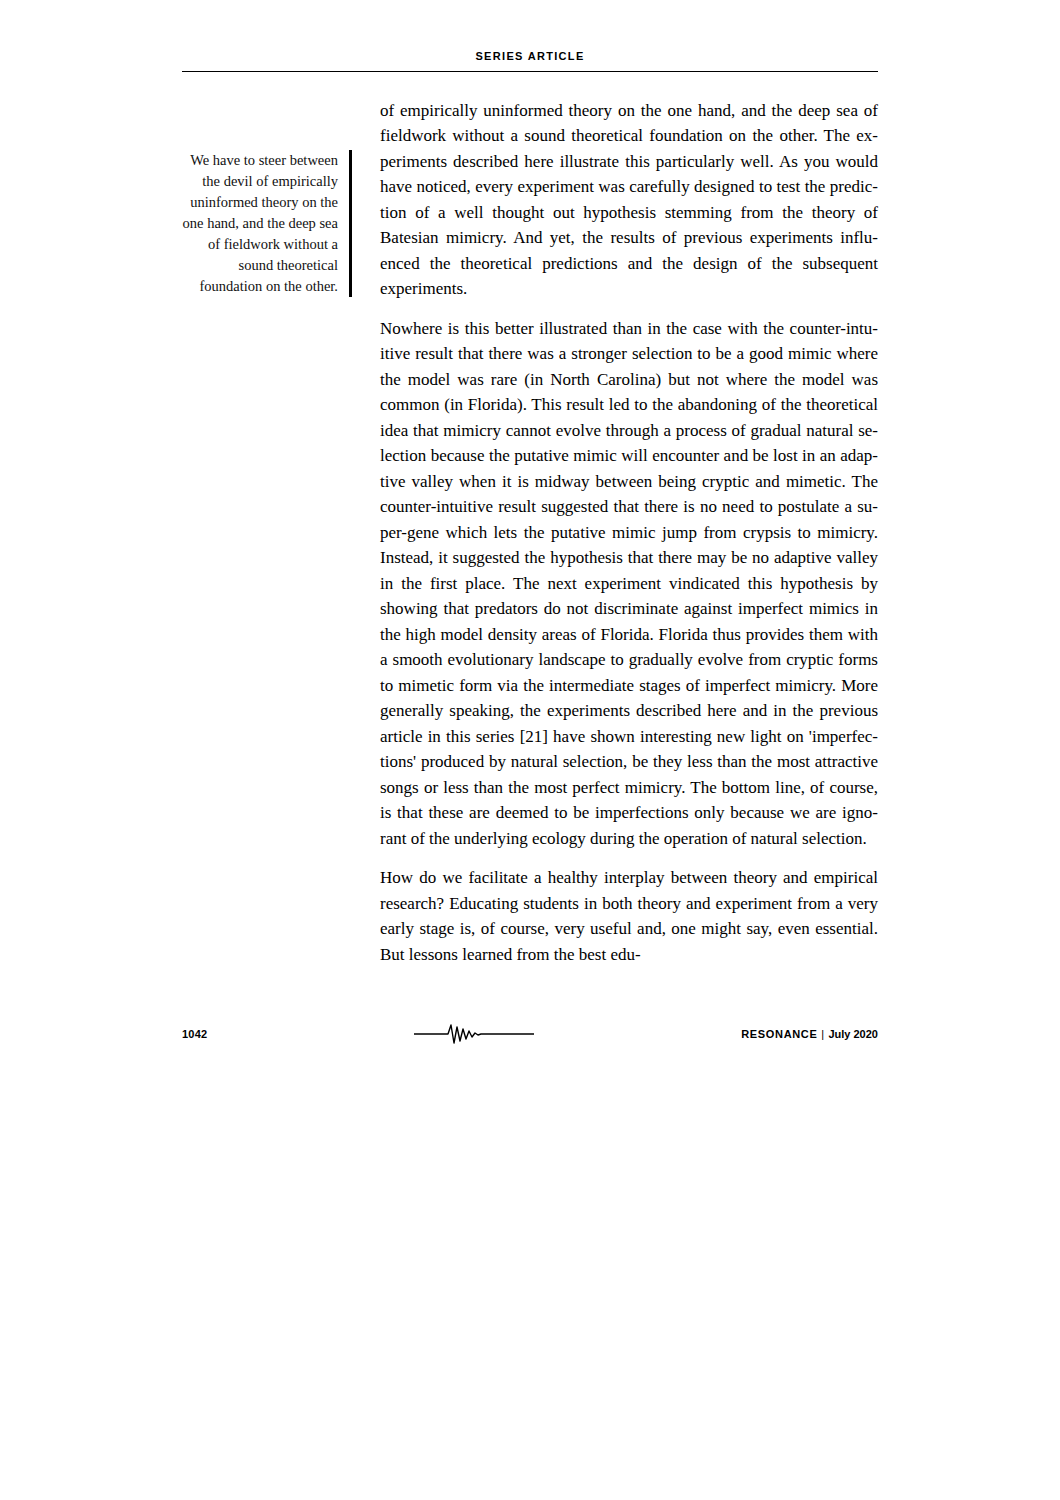SERIES ARTICLE
We have to steer between the devil of empirically uninformed theory on the one hand, and the deep sea of fieldwork without a sound theoretical foundation on the other.
of empirically uninformed theory on the one hand, and the deep sea of fieldwork without a sound theoretical foundation on the other. The experiments described here illustrate this particularly well. As you would have noticed, every experiment was carefully designed to test the prediction of a well thought out hypothesis stemming from the theory of Batesian mimicry. And yet, the results of previous experiments influenced the theoretical predictions and the design of the subsequent experiments.
Nowhere is this better illustrated than in the case with the counter-intuitive result that there was a stronger selection to be a good mimic where the model was rare (in North Carolina) but not where the model was common (in Florida). This result led to the abandoning of the theoretical idea that mimicry cannot evolve through a process of gradual natural selection because the putative mimic will encounter and be lost in an adaptive valley when it is midway between being cryptic and mimetic. The counter-intuitive result suggested that there is no need to postulate a super-gene which lets the putative mimic jump from crypsis to mimicry. Instead, it suggested the hypothesis that there may be no adaptive valley in the first place. The next experiment vindicated this hypothesis by showing that predators do not discriminate against imperfect mimics in the high model density areas of Florida. Florida thus provides them with a smooth evolutionary landscape to gradually evolve from cryptic forms to mimetic form via the intermediate stages of imperfect mimicry. More generally speaking, the experiments described here and in the previous article in this series [21] have shown interesting new light on 'imperfections' produced by natural selection, be they less than the most attractive songs or less than the most perfect mimicry. The bottom line, of course, is that these are deemed to be imperfections only because we are ignorant of the underlying ecology during the operation of natural selection.
How do we facilitate a healthy interplay between theory and empirical research? Educating students in both theory and experiment from a very early stage is, of course, very useful and, one might say, even essential. But lessons learned from the best edu-
1042
RESONANCE | July 2020